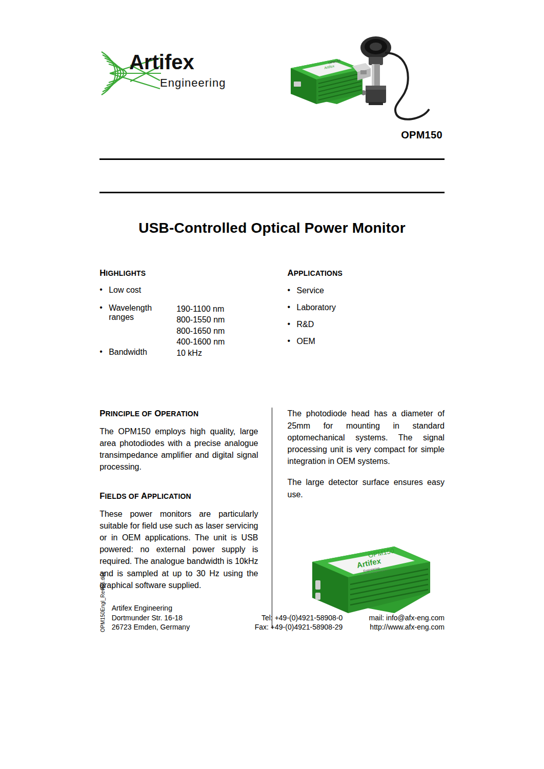Artifex Engineering
Artifex OPM150
OPM150
USB-Controlled Optical Power Monitor
HIGHLIGHTS
Low cost
Wavelength ranges
190-1100 nm
800-1550 nm
800-1650 nm
400-1600 nm
Bandwidth
10 kHz
APPLICATIONS
Service
Laboratory
R&D
OEM
PRINCIPLE OF OPERATION
The OPM150 employs high quality, large area photodiodes with a precise analogue transimpedance amplifier and digital signal processing.
FIELDS OF APPLICATION
These power monitors are particularly suitable for field use such as laser servicing or in OEM applications. The unit is USB powered: no external power supply is required. The analogue bandwidth is 10kHz and is sampled at up to 30 Hz using the graphical software supplied.
The photodiode head has a diameter of 25mm for mounting in standard optomechanical systems. The signal processing unit is very compact for simple integration in OEM systems.
The large detector surface ensures easy use.
OPM150 Artifex Engineering Laser Optics & Engineering Services
OPM150Engl_RevB6.doc
Artifex Engineering
Dortmunder Str. 16-18
26723 Emden, Germany
Tel: +49-(0)4921-58908-0
Fax: +49-(0)4921-58908-29
mail: info@afx-eng.com
http://www.afx-eng.com